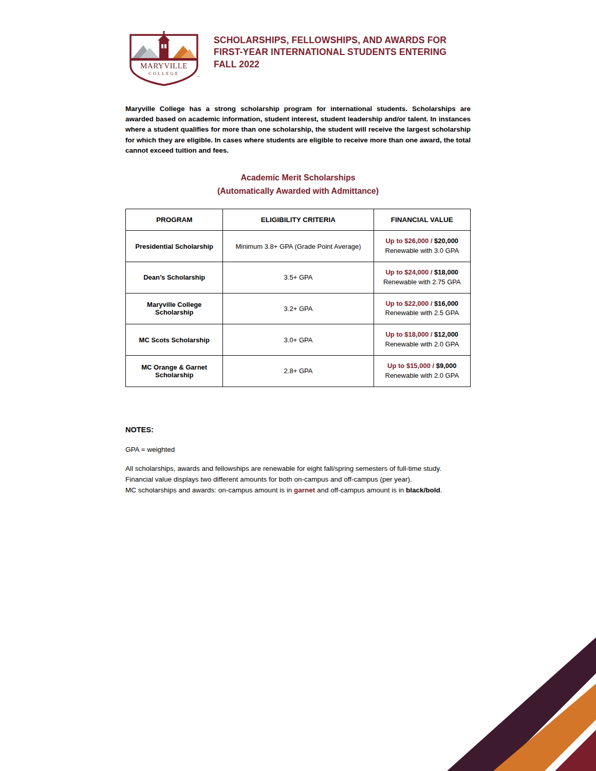MARYVILLE COLLEGE ™
SCHOLARSHIPS, FELLOWSHIPS, AND AWARDS FOR FIRST-YEAR INTERNATIONAL STUDENTS ENTERING FALL 2022
Maryville College has a strong scholarship program for international students. Scholarships are awarded based on academic information, student interest, student leadership and/or talent. In instances where a student qualifies for more than one scholarship, the student will receive the largest scholarship for which they are eligible. In cases where students are eligible to receive more than one award, the total cannot exceed tuition and fees.
Academic Merit Scholarships (Automatically Awarded with Admittance)
| PROGRAM | ELIGIBILITY CRITERIA | FINANCIAL VALUE |
| --- | --- | --- |
| Presidential Scholarship | Minimum 3.8+ GPA (Grade Point Average) | Up to $26,000 / $20,000 Renewable with 3.0 GPA |
| Dean’s Scholarship | 3.5+ GPA | Up to $24,000 / $18,000 Renewable with 2.75 GPA |
| Maryville College Scholarship | 3.2+ GPA | Up to $22,000 / $16,000 Renewable with 2.5 GPA |
| MC Scots Scholarship | 3.0+ GPA | Up to $18,000 / $12,000 Renewable with 2.0 GPA |
| MC Orange & Garnet Scholarship | 2.8+ GPA | Up to $15,000 / $9,000 Renewable with 2.0 GPA |
NOTES:
GPA = weighted
All scholarships, awards and fellowships are renewable for eight fall/spring semesters of full-time study.
Financial value displays two different amounts for both on-campus and off-campus (per year).
MC scholarships and awards: on-campus amount is in garnet and off-campus amount is in black/bold.